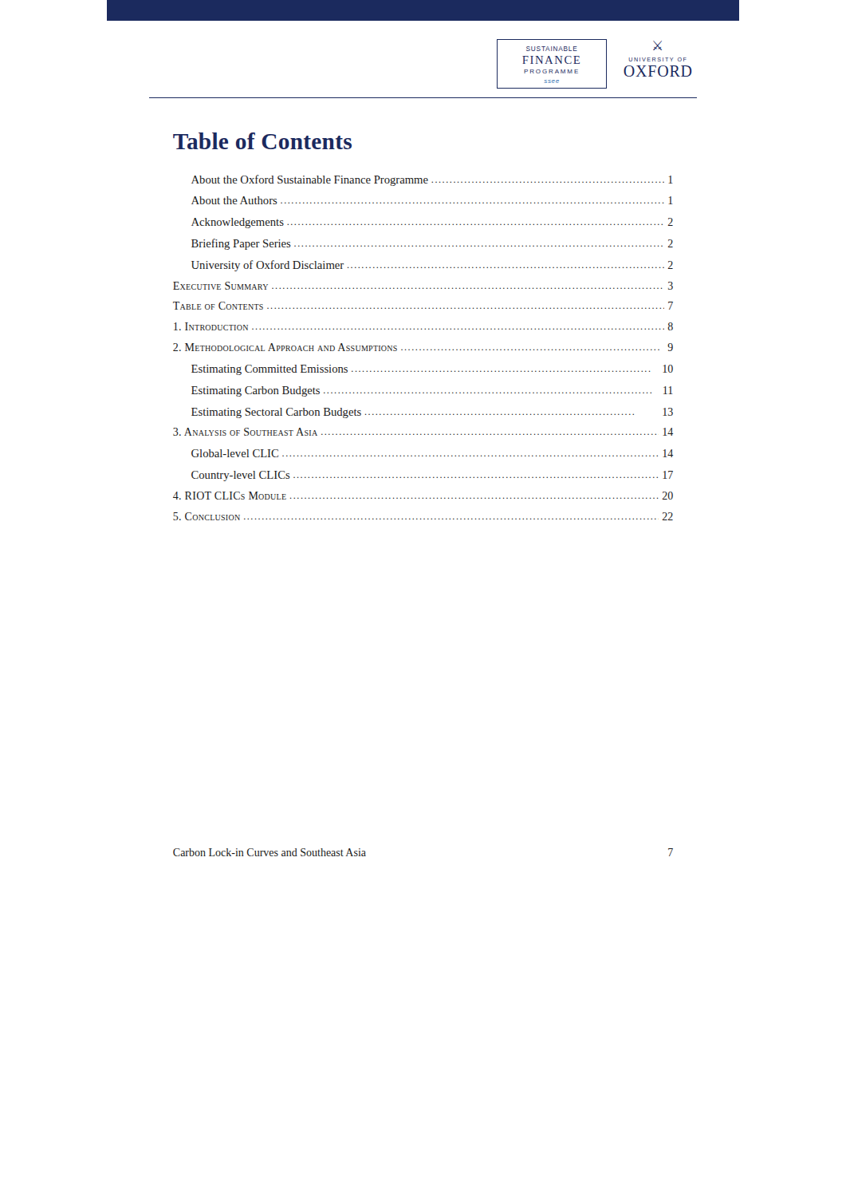SUSTAINABLE FINANCE PROGRAMME ssee
⚔ UNIVERSITY OF OXFORD
Table of Contents
About the Oxford Sustainable Finance Programme .................................................................................. 1
About the Authors .............................................................................................................. 1
Acknowledgements ............................................................................................................ 2
Briefing Paper Series .......................................................................................................... 2
University of Oxford Disclaimer ....................................................................................... 2
Executive Summary ................................................................................................................. 3
Table of Contents ................................................................................................................... 7
1. Introduction ......................................................................................................................... 8
2. Methodological Approach and Assumptions ....................................................................... 9
Estimating Committed Emissions .................................................................................. 10
Estimating Carbon Budgets .......................................................................................... 11
Estimating Sectoral Carbon Budgets .......................................................................... 13
3. Analysis of Southeast Asia ....................................................................................................... 14
Global-level CLIC ............................................................................................................. 14
Country-level CLICs ......................................................................................................... 17
4. RIOT CLICs Module ............................................................................................................. 20
5. Conclusion ............................................................................................................................. 22
Carbon Lock-in Curves and Southeast Asia 7